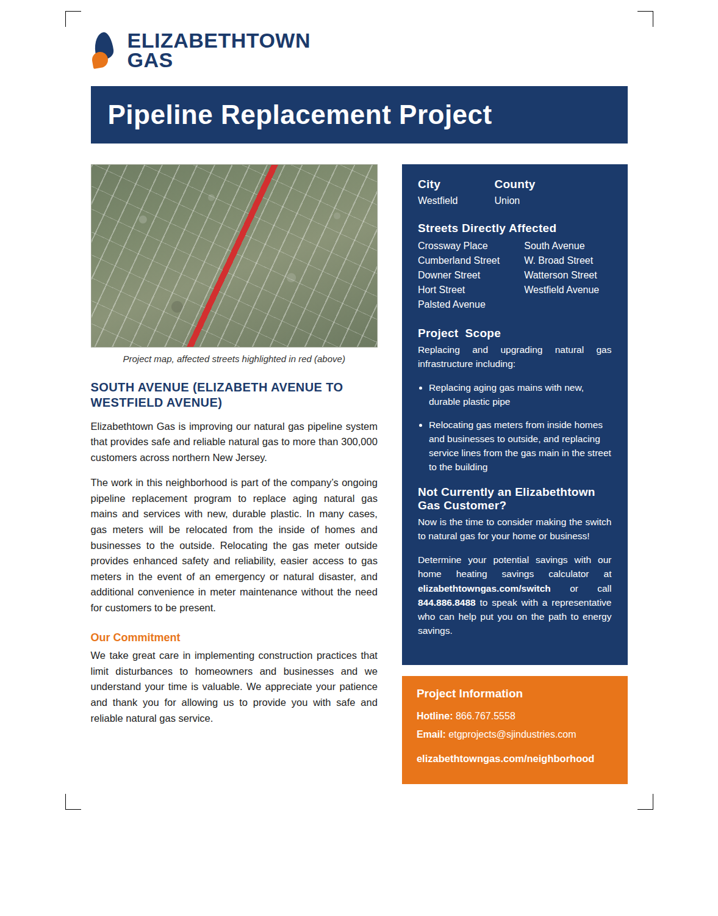Elizabethtown Gas
Pipeline Replacement Project
Project map, affected streets highlighted in red (above)
South Avenue (Elizabeth Avenue to Westfield Avenue)
Elizabethtown Gas is improving our natural gas pipeline system that provides safe and reliable natural gas to more than 300,000 customers across northern New Jersey.
The work in this neighborhood is part of the company’s ongoing pipeline replacement program to replace aging natural gas mains and services with new, durable plastic. In many cases, gas meters will be relocated from the inside of homes and businesses to the outside. Relocating the gas meter outside provides enhanced safety and reliability, easier access to gas meters in the event of an emergency or natural disaster, and additional convenience in meter maintenance without the need for customers to be present.
Our Commitment
We take great care in implementing construction practices that limit disturbances to homeowners and businesses and we understand your time is valuable. We appreciate your patience and thank you for allowing us to provide you with safe and reliable natural gas service.
City
Westfield
County
Union
Streets Directly Affected
Crossway Place
Cumberland Street
Downer Street
Hort Street
Palsted Avenue
South Avenue
W. Broad Street
Watterson Street
Westfield Avenue
Project Scope
Replacing and upgrading natural gas infrastructure including:
Replacing aging gas mains with new, durable plastic pipe
Relocating gas meters from inside homes and businesses to outside, and replacing service lines from the gas main in the street to the building
Not Currently an Elizabethtown Gas Customer?
Now is the time to consider making the switch to natural gas for your home or business!
Determine your potential savings with our home heating savings calculator at elizabethtowngas.com/switch or call 844.886.8488 to speak with a representative who can help put you on the path to energy savings.
Project Information
Hotline: 866.767.5558
Email: etgprojects@sjindustries.com
elizabethtowngas.com/neighborhood